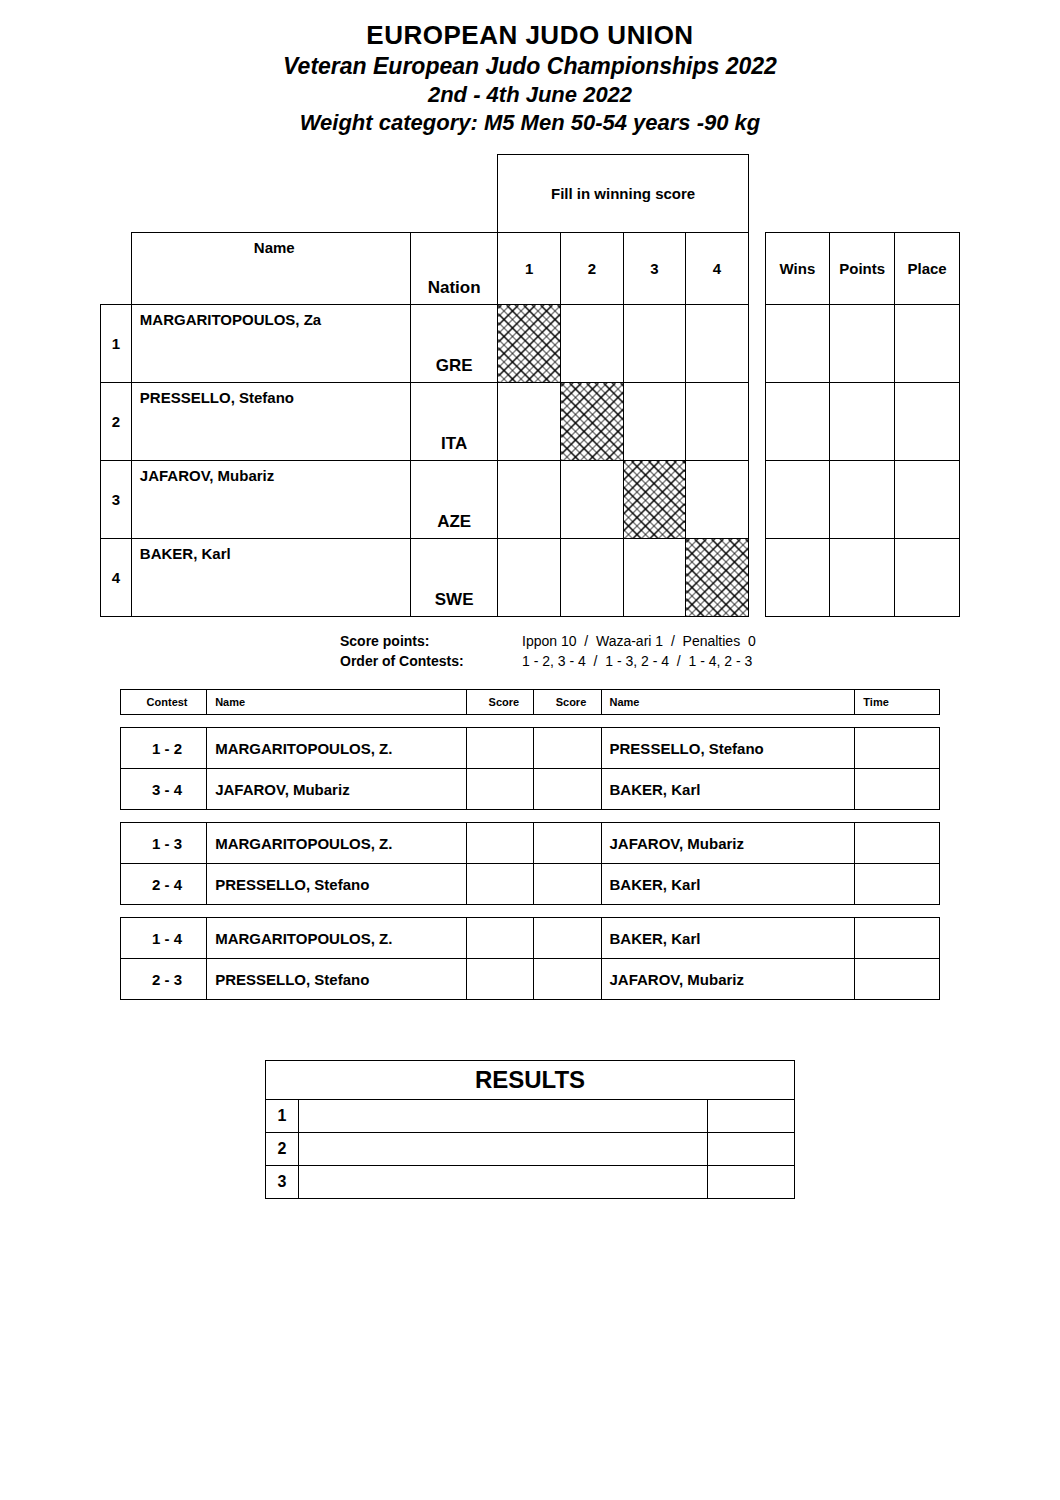EUROPEAN JUDO UNION
Veteran European Judo Championships 2022
2nd - 4th June 2022
Weight category: M5 Men 50-54 years -90 kg
| | | | Fill in winning score | | | | |
| | Name | Nation | 1 | 2 | 3 | 4 | | Wins | Points | Place |
| 1 | MARGARITOPOULOS, Za | GRE | | | | | | | | |
| 2 | PRESSELLO, Stefano | ITA | | | | | | | | |
| 3 | JAFAROV, Mubariz | AZE | | | | | | | | |
| 4 | BAKER, Karl | SWE | | | | | | | | |
| Score points: | Ippon 10 / Waza-ari 1 / Penalties 0 |
| Order of Contests: | 1 - 2, 3 - 4 / 1 - 3, 2 - 4 / 1 - 4, 2 - 3 |
| Contest | Name | Score | Score | Name | Time |
| --- | --- | --- | --- | --- | --- |
| 1 - 2 | MARGARITOPOULOS, Z. | | | PRESSELLO, Stefano | |
| 3 - 4 | JAFAROV, Mubariz | | | BAKER, Karl | |
| 1 - 3 | MARGARITOPOULOS, Z. | | | JAFAROV, Mubariz | |
| 2 - 4 | PRESSELLO, Stefano | | | BAKER, Karl | |
| 1 - 4 | MARGARITOPOULOS, Z. | | | BAKER, Karl | |
| 2 - 3 | PRESSELLO, Stefano | | | JAFAROV, Mubariz | |
| RESULTS |
| --- |
| 1 | | |
| 2 | | |
| 3 | | |